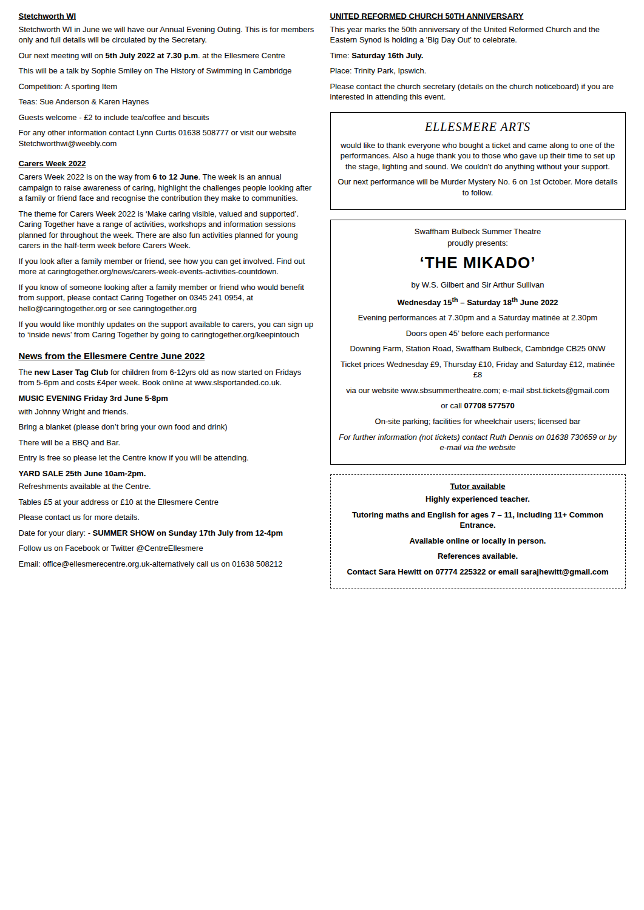Stetchworth WI
Stetchworth WI in June we will have our Annual Evening Outing. This is for members only and full details will be circulated by the Secretary.
Our next meeting will on 5th July 2022 at 7.30 p.m. at the Ellesmere Centre
This will be a talk by Sophie Smiley on The History of Swimming in Cambridge
Competition: A sporting Item
Teas: Sue Anderson & Karen Haynes
Guests welcome - £2 to include tea/coffee and biscuits
For any other information contact Lynn Curtis 01638 508777 or visit our website Stetchworthwi@weebly.com
Carers Week 2022
Carers Week 2022 is on the way from 6 to 12 June. The week is an annual campaign to raise awareness of caring, highlight the challenges people looking after a family or friend face and recognise the contribution they make to communities.
The theme for Carers Week 2022 is ‘Make caring visible, valued and supported’. Caring Together have a range of activities, workshops and information sessions planned for throughout the week. There are also fun activities planned for young carers in the half-term week before Carers Week.
If you look after a family member or friend, see how you can get involved. Find out more at caringtogether.org/news/carers-week-events-activities-countdown.
If you know of someone looking after a family member or friend who would benefit from support, please contact Caring Together on 0345 241 0954, at hello@caringtogether.org or see caringtogether.org
If you would like monthly updates on the support available to carers, you can sign up to ‘inside news’ from Caring Together by going to caringtogether.org/keepintouch
News from the Ellesmere Centre June 2022
The new Laser Tag Club for children from 6-12yrs old as now started on Fridays from 5-6pm and costs £4per week. Book online at www.slsportanded.co.uk.
MUSIC EVENING Friday 3rd June 5-8pm
with Johnny Wright and friends.
Bring a blanket (please don’t bring your own food and drink)
There will be a BBQ and Bar.
Entry is free so please let the Centre know if you will be attending.
YARD SALE 25th June 10am-2pm.
Refreshments available at the Centre.
Tables £5 at your address or £10 at the Ellesmere Centre
Please contact us for more details.
Date for your diary: - SUMMER SHOW on Sunday 17th July from 12-4pm
Follow us on Facebook or Twitter @CentreEllesmere
Email: office@ellesmerecentre.org.uk-alternatively call us on 01638 508212
UNITED REFORMED CHURCH 50TH ANNIVERSARY
This year marks the 50th anniversary of the United Reformed Church and the Eastern Synod is holding a 'Big Day Out' to celebrate.
Time: Saturday 16th July.
Place: Trinity Park, Ipswich.
Please contact the church secretary (details on the church noticeboard) if you are interested in attending this event.
ELLESMERE ARTS
would like to thank everyone who bought a ticket and came along to one of the performances. Also a huge thank you to those who gave up their time to set up the stage, lighting and sound. We couldn't do anything without your support.
Our next performance will be Murder Mystery No. 6 on 1st October. More details to follow.
Swaffham Bulbeck Summer Theatre
proudly presents:
‘THE MIKADO’
by W.S. Gilbert and Sir Arthur Sullivan
Wednesday 15th – Saturday 18th June 2022
Evening performances at 7.30pm and a Saturday matinée at 2.30pm
Doors open 45’ before each performance
Downing Farm, Station Road, Swaffham Bulbeck, Cambridge CB25 0NW
Ticket prices Wednesday £9, Thursday £10, Friday and Saturday £12, matinée £8
via our website www.sbsummertheatre.com; e-mail sbst.tickets@gmail.com
or call 07708 577570
On-site parking; facilities for wheelchair users; licensed bar
For further information (not tickets) contact Ruth Dennis on 01638 730659 or by e-mail via the website
Tutor available
Highly experienced teacher.
Tutoring maths and English for ages 7 – 11, including 11+ Common Entrance.
Available online or locally in person.
References available.
Contact Sara Hewitt on 07774 225322 or email sarajhewitt@gmail.com